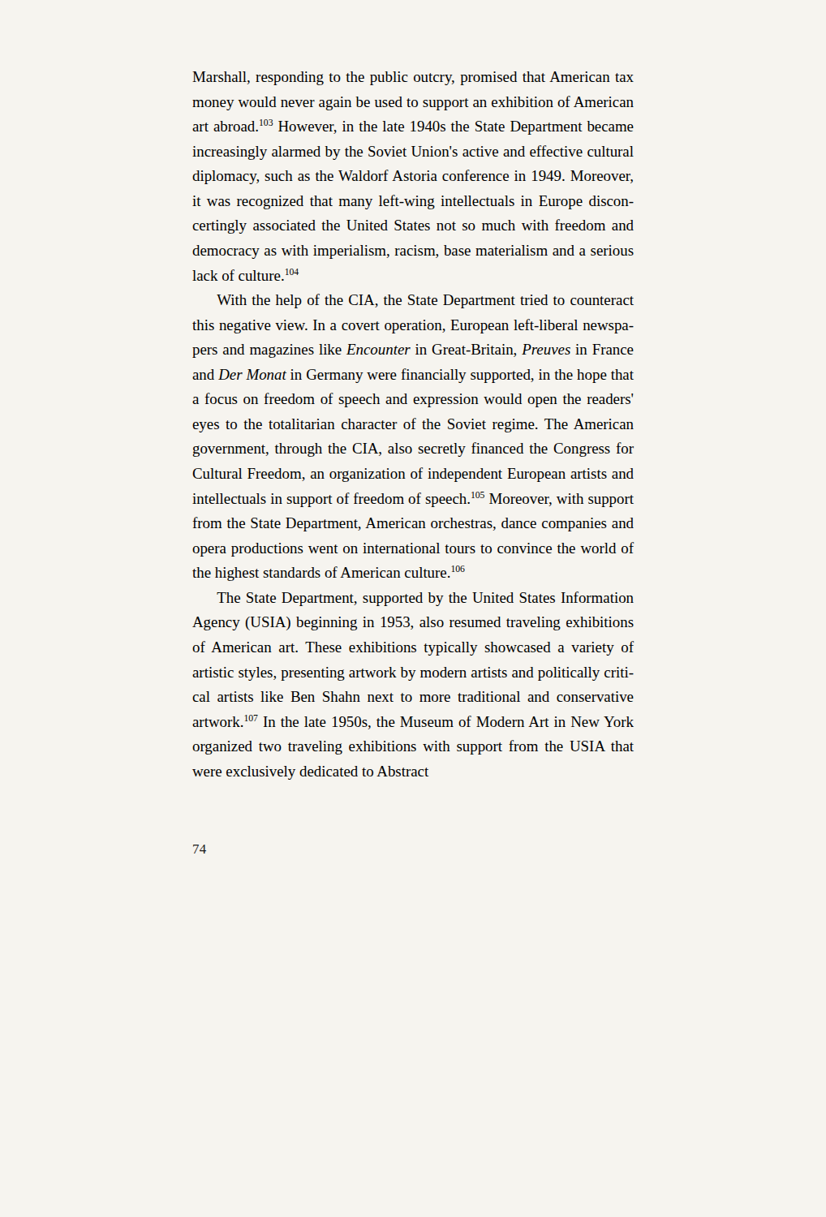Marshall, responding to the public outcry, promised that American tax money would never again be used to support an exhibition of American art abroad.103 However, in the late 1940s the State Department became increasingly alarmed by the Soviet Union's active and effective cultural diplomacy, such as the Waldorf Astoria conference in 1949. Moreover, it was recognized that many left-wing intellectuals in Europe disconcertingly associated the United States not so much with freedom and democracy as with imperialism, racism, base materialism and a serious lack of culture.104
With the help of the CIA, the State Department tried to counteract this negative view. In a covert operation, European left-liberal newspapers and magazines like Encounter in Great-Britain, Preuves in France and Der Monat in Germany were financially supported, in the hope that a focus on freedom of speech and expression would open the readers' eyes to the totalitarian character of the Soviet regime. The American government, through the CIA, also secretly financed the Congress for Cultural Freedom, an organization of independent European artists and intellectuals in support of freedom of speech.105 Moreover, with support from the State Department, American orchestras, dance companies and opera productions went on international tours to convince the world of the highest standards of American culture.106
The State Department, supported by the United States Information Agency (USIA) beginning in 1953, also resumed traveling exhibitions of American art. These exhibitions typically showcased a variety of artistic styles, presenting artwork by modern artists and politically critical artists like Ben Shahn next to more traditional and conservative artwork.107 In the late 1950s, the Museum of Modern Art in New York organized two traveling exhibitions with support from the USIA that were exclusively dedicated to Abstract
74